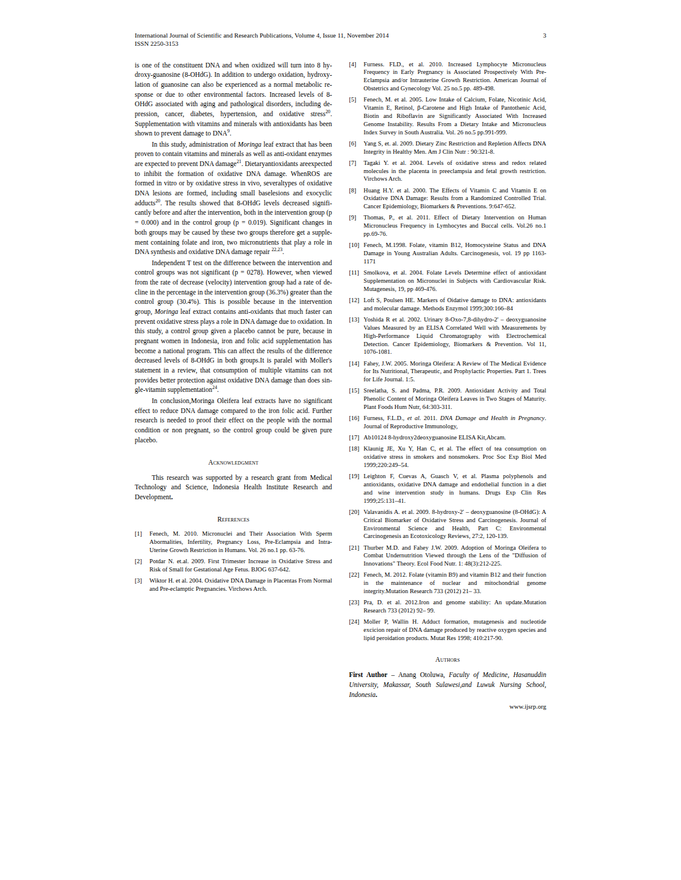International Journal of Scientific and Research Publications, Volume 4, Issue 11, November 2014
ISSN 2250-3153
3
is one of the constituent DNA and when oxidized will turn into 8 hydroxy-guanosine (8-OHdG). In addition to undergo oxidation, hydroxylation of guanosine can also be experienced as a normal metabolic response or due to other environmental factors. Increased levels of 8-OHdG associated with aging and pathological disorders, including depression, cancer, diabetes, hypertension, and oxidative stress20. Supplementation with vitamins and minerals with antioxidants has been shown to prevent damage to DNA9.
In this study, administration of Moringa leaf extract that has been proven to contain vitamins and minerals as well as anti-oxidant enzymes are expected to prevent DNA damage21. Dietaryantioxidants areexpected to inhibit the formation of oxidative DNA damage. WhenROS are formed in vitro or by oxidative stress in vivo, severaltypes of oxidative DNA lesions are formed, including small baselesions and exocyclic adducts20. The results showed that 8-OHdG levels decreased significantly before and after the intervention, both in the intervention group (p = 0.000) and in the control group (p = 0.019). Significant changes in both groups may be caused by these two groups therefore get a supplement containing folate and iron, two micronutrients that play a role in DNA synthesis and oxidative DNA damage repair 22,23.
Independent T test on the difference between the intervention and control groups was not significant (p = 0278). However, when viewed from the rate of decrease (velocity) intervention group had a rate of decline in the percentage in the intervention group (36.3%) greater than the control group (30.4%). This is possible because in the intervention group, Moringa leaf extract contains anti-oxidants that much faster can prevent oxidative stress plays a role in DNA damage due to oxidation. In this study, a control group given a placebo cannot be pure, because in pregnant women in Indonesia, iron and folic acid supplementation has become a national program. This can affect the results of the difference decreased levels of 8-OHdG in both groups.It is paralel with Moller's statement in a review, that consumption of multiple vitamins can not provides better protection against oxidative DNA damage than does single-vitamin supplementation24.
In conclusion,Moringa Oleifera leaf extracts have no significant effect to reduce DNA damage compared to the iron folic acid. Further research is needed to proof their effect on the people with the normal condition or non pregnant, so the control group could be given pure placebo.
Acknowledgment
This research was supported by a research grant from Medical Technology and Science, Indonesia Health Institute Research and Development.
References
[1] Fenech, M. 2010. Micronuclei and Their Association With Sperm Abormalities, Infertility, Pregnancy Loss, Pre-Eclampsia and Intra-Uterine Growth Restriction in Humans. Vol. 26 no.1 pp. 63-76.
[2] Potdar N. et.al. 2009. First Trimester Increase in Oxidative Stress and Risk of Small for Gestational Age Fetus. BJOG 637-642.
[3] Wiktor H. et al. 2004. Oxidative DNA Damage in Placentas From Normal and Pre-eclamptic Pregnancies. Virchows Arch.
[4] Furness. FLD., et al. 2010. Increased Lymphocyte Micronucleus Frequency in Early Pregnancy is Associated Prospectively With Pre-Eclampsia and/or Intrauterine Growth Restriction. American Journal of Obstetrics and Gynecology Vol. 25 no.5 pp. 489-498.
[5] Fenech, M. et al. 2005. Low Intake of Calcium, Folate, Nicotinic Acid, Vitamin E, Retinol, β-Carotene and High Intake of Pantothenic Acid, Biotin and Riboflavin are Significantly Associated With Increased Genome Instability. Results From a Dietary Intake and Micronucleus Index Survey in South Australia. Vol. 26 no.5 pp.991-999.
[6] Yang S, et. al. 2009. Dietary Zinc Restriction and Repletion Affects DNA Integrity in Healthy Men. Am J Clin Nutr : 90:321-8.
[7] Tagaki Y. et al. 2004. Levels of oxidative stress and redox related molecules in the placenta in preeclampsia and fetal growth restriction. Virchows Arch.
[8] Huang H.Y. et al. 2000. The Effects of Vitamin C and Vitamin E on Oxidative DNA Damage: Results from a Randomized Controlled Trial. Cancer Epidemiology, Biomarkers & Preventions. 9:647-652.
[9] Thomas, P., et al. 2011. Effect of Dietary Intervention on Human Micronucleus Frequency in Lymhocytes and Buccal cells. Vol.26 no.1 pp.69-76.
[10] Fenech, M.1998. Folate, vitamin B12, Homocysteine Status and DNA Damage in Young Australian Adults. Carcinogenesis, vol. 19 pp 1163-1171
[11] Smolkova, et al. 2004. Folate Levels Determine effect of antioxidant Supplementation on Micronuclei in Subjects with Cardiovascular Risk. Mutagenesis, 19, pp 469-476.
[12] Loft S, Poulsen HE. Markers of Oidative damage to DNA: antioxidants and molecular damage. Methods Enzymol 1999;300:166–84
[13] Yoshida R et al. 2002. Urinary 8-Oxo-7,8-dihydro-2' – deoxyguanosine Values Measured by an ELISA Correlated Well with Measurements by High-Performance Liquid Chromatography with Electrochemical Detection. Cancer Epidemiology, Biomarkers & Prevention. Vol 11, 1076-1081.
[14] Fahey, J.W. 2005. Moringa Oleifera: A Review of The Medical Evidence for Its Nutritional, Therapeutic, and Prophylactic Properties. Part 1. Trees for Life Journal. 1:5.
[15] Sreelatha, S. and Padma, P.R. 2009. Antioxidant Activity and Total Phenolic Content of Moringa Oleifera Leaves in Two Stages of Maturity. Plant Foods Hum Nutr, 64:303-311.
[16] Furness, F.L.D., et al. 2011. DNA Damage and Health in Pregnancy. Journal of Reproductive Immunology,
[17] Ab10124 8-hydroxy2deoxyguanosine ELISA Kit,Abcam.
[18] Klaunig JE, Xu Y, Han C, et al. The effect of tea consumption on oxidative stress in smokers and nonsmokers. Proc Soc Exp Biol Med 1999;220:249–54.
[19] Leighton F, Cuevas A, Guasch V, et al. Plasma polyphenols and antioxidants, oxidative DNA damage and endothelial function in a diet and wine intervention study in humans. Drugs Exp Clin Res 1999;25:131–41.
[20] Valavanidis A. et al. 2009. 8-hydroxy-2' – deoxyguanosine (8-OHdG): A Critical Biomarker of Oxidative Stress and Carcinogenesis. Journal of Environmental Science and Health, Part C: Environmental Carcinogenesis an Ecotoxicology Reviews, 27:2, 120-139.
[21] Thurber M.D. and Fahey J.W. 2009. Adoption of Moringa Oleifera to Combat Undernutrition Viewed through the Lens of the "Diffusion of Innovations" Theory. Ecol Food Nutr. 1: 48(3):212-225.
[22] Fenech, M. 2012. Folate (vitamin B9) and vitamin B12 and their function in the maintenance of nuclear and mitochondrial genome integrity.Mutation Research 733 (2012) 21– 33.
[23] Pra, D. et al. 2012.Iron and genome stability: An update.Mutation Research 733 (2012) 92– 99.
[24] Moller P, Wallin H. Adduct formation, mutagenesis and nucleotide excicion repair of DNA damage produced by reactive oxygen species and lipid peroidation products. Mutat Res 1998; 410:217-90.
Authors
First Author – Anang Otoluwa, Faculty of Medicine, Hasanuddin University, Makassar, South Sulawesi,and Luwuk Nursing School, Indonesia.
www.ijsrp.org